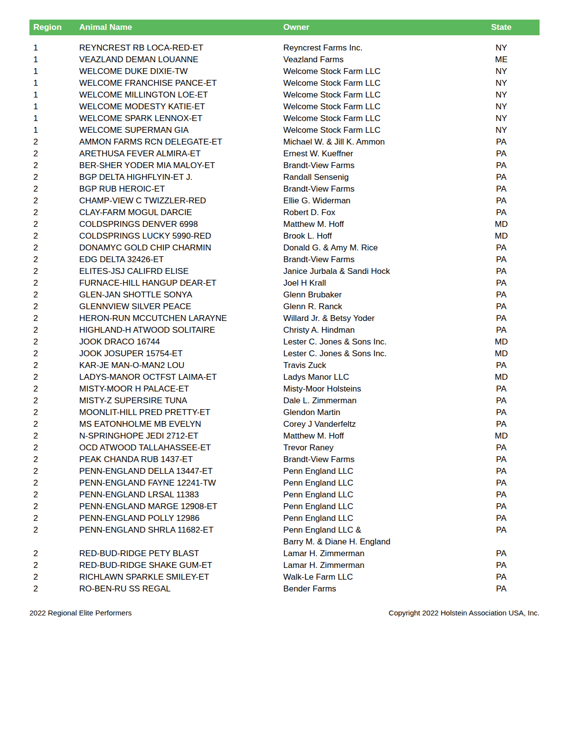| Region | Animal Name | Owner | State |
| --- | --- | --- | --- |
| 1 | REYNCREST RB LOCA-RED-ET | Reyncrest Farms Inc. | NY |
| 1 | VEAZLAND DEMAN LOUANNE | Veazland Farms | ME |
| 1 | WELCOME DUKE DIXIE-TW | Welcome Stock Farm LLC | NY |
| 1 | WELCOME FRANCHISE PANCE-ET | Welcome Stock Farm LLC | NY |
| 1 | WELCOME MILLINGTON LOE-ET | Welcome Stock Farm LLC | NY |
| 1 | WELCOME MODESTY KATIE-ET | Welcome Stock Farm LLC | NY |
| 1 | WELCOME SPARK LENNOX-ET | Welcome Stock Farm LLC | NY |
| 1 | WELCOME SUPERMAN GIA | Welcome Stock Farm LLC | NY |
| 2 | AMMON FARMS RCN DELEGATE-ET | Michael W. & Jill K. Ammon | PA |
| 2 | ARETHUSA FEVER ALMIRA-ET | Ernest W. Kueffner | PA |
| 2 | BER-SHER YODER MIA MALOY-ET | Brandt-View Farms | PA |
| 2 | BGP DELTA HIGHFLYIN-ET J. | Randall Sensenig | PA |
| 2 | BGP RUB HEROIC-ET | Brandt-View Farms | PA |
| 2 | CHAMP-VIEW C TWIZZLER-RED | Ellie G. Widerman | PA |
| 2 | CLAY-FARM MOGUL DARCIE | Robert D. Fox | PA |
| 2 | COLDSPRINGS DENVER 6998 | Matthew M. Hoff | MD |
| 2 | COLDSPRINGS LUCKY 5990-RED | Brook L. Hoff | MD |
| 2 | DONAMYC GOLD CHIP CHARMIN | Donald G. & Amy M. Rice | PA |
| 2 | EDG DELTA 32426-ET | Brandt-View Farms | PA |
| 2 | ELITES-JSJ CALIFRD ELISE | Janice Jurbala & Sandi Hock | PA |
| 2 | FURNACE-HILL HANGUP DEAR-ET | Joel H Krall | PA |
| 2 | GLEN-JAN SHOTTLE SONYA | Glenn Brubaker | PA |
| 2 | GLENNVIEW SILVER PEACE | Glenn R. Ranck | PA |
| 2 | HERON-RUN MCCUTCHEN LARAYNE | Willard Jr. & Betsy Yoder | PA |
| 2 | HIGHLAND-H ATWOOD SOLITAIRE | Christy A. Hindman | PA |
| 2 | JOOK DRACO 16744 | Lester C. Jones & Sons Inc. | MD |
| 2 | JOOK JOSUPER 15754-ET | Lester C. Jones & Sons Inc. | MD |
| 2 | KAR-JE MAN-O-MAN2 LOU | Travis Zuck | PA |
| 2 | LADYS-MANOR OCTFST LAIMA-ET | Ladys Manor LLC | MD |
| 2 | MISTY-MOOR H PALACE-ET | Misty-Moor Holsteins | PA |
| 2 | MISTY-Z SUPERSIRE TUNA | Dale L. Zimmerman | PA |
| 2 | MOONLIT-HILL PRED PRETTY-ET | Glendon Martin | PA |
| 2 | MS EATONHOLME MB EVELYN | Corey J Vanderfeltz | PA |
| 2 | N-SPRINGHOPE JEDI 2712-ET | Matthew M. Hoff | MD |
| 2 | OCD ATWOOD TALLAHASSEE-ET | Trevor Raney | PA |
| 2 | PEAK CHANDA RUB 1437-ET | Brandt-View Farms | PA |
| 2 | PENN-ENGLAND DELLA 13447-ET | Penn England LLC | PA |
| 2 | PENN-ENGLAND FAYNE 12241-TW | Penn England LLC | PA |
| 2 | PENN-ENGLAND LRSAL 11383 | Penn England LLC | PA |
| 2 | PENN-ENGLAND MARGE 12908-ET | Penn England LLC | PA |
| 2 | PENN-ENGLAND POLLY 12986 | Penn England LLC | PA |
| 2 | PENN-ENGLAND SHRLA 11682-ET | Penn England LLC & | PA |
| | | Barry M. & Diane H. England | |
| 2 | RED-BUD-RIDGE PETY BLAST | Lamar H. Zimmerman | PA |
| 2 | RED-BUD-RIDGE SHAKE GUM-ET | Lamar H. Zimmerman | PA |
| 2 | RICHLAWN SPARKLE SMILEY-ET | Walk-Le Farm LLC | PA |
| 2 | RO-BEN-RU SS REGAL | Bender Farms | PA |
2022 Regional Elite Performers Copyright 2022 Holstein Association USA, Inc.